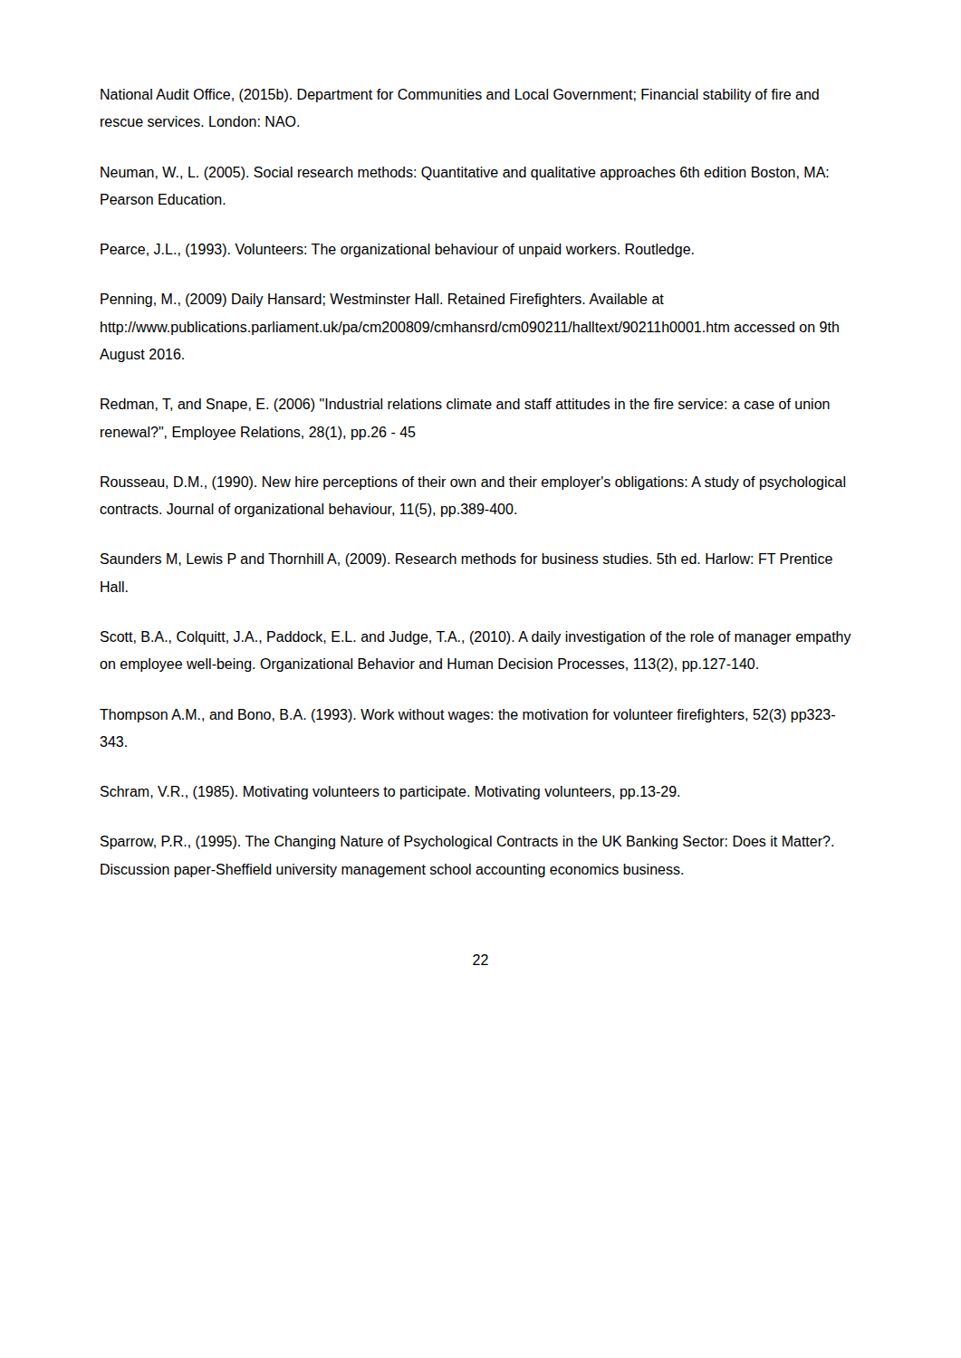National Audit Office, (2015b). Department for Communities and Local Government; Financial stability of fire and rescue services. London: NAO.
Neuman, W., L. (2005). Social research methods: Quantitative and qualitative approaches 6th edition Boston, MA: Pearson Education.
Pearce, J.L., (1993). Volunteers: The organizational behaviour of unpaid workers. Routledge.
Penning, M., (2009) Daily Hansard; Westminster Hall. Retained Firefighters. Available at http://www.publications.parliament.uk/pa/cm200809/cmhansrd/cm090211/halltext/90211h0001.htm accessed on 9th August 2016.
Redman, T, and Snape, E. (2006) "Industrial relations climate and staff attitudes in the fire service: a case of union renewal?", Employee Relations, 28(1), pp.26 - 45
Rousseau, D.M., (1990). New hire perceptions of their own and their employer's obligations: A study of psychological contracts. Journal of organizational behaviour, 11(5), pp.389-400.
Saunders M, Lewis P and Thornhill A, (2009). Research methods for business studies. 5th ed. Harlow: FT Prentice Hall.
Scott, B.A., Colquitt, J.A., Paddock, E.L. and Judge, T.A., (2010). A daily investigation of the role of manager empathy on employee well-being. Organizational Behavior and Human Decision Processes, 113(2), pp.127-140.
Thompson A.M., and Bono, B.A. (1993). Work without wages: the motivation for volunteer firefighters, 52(3) pp323-343.
Schram, V.R., (1985). Motivating volunteers to participate. Motivating volunteers, pp.13-29.
Sparrow, P.R., (1995). The Changing Nature of Psychological Contracts in the UK Banking Sector: Does it Matter?. Discussion paper-Sheffield university management school accounting economics business.
22